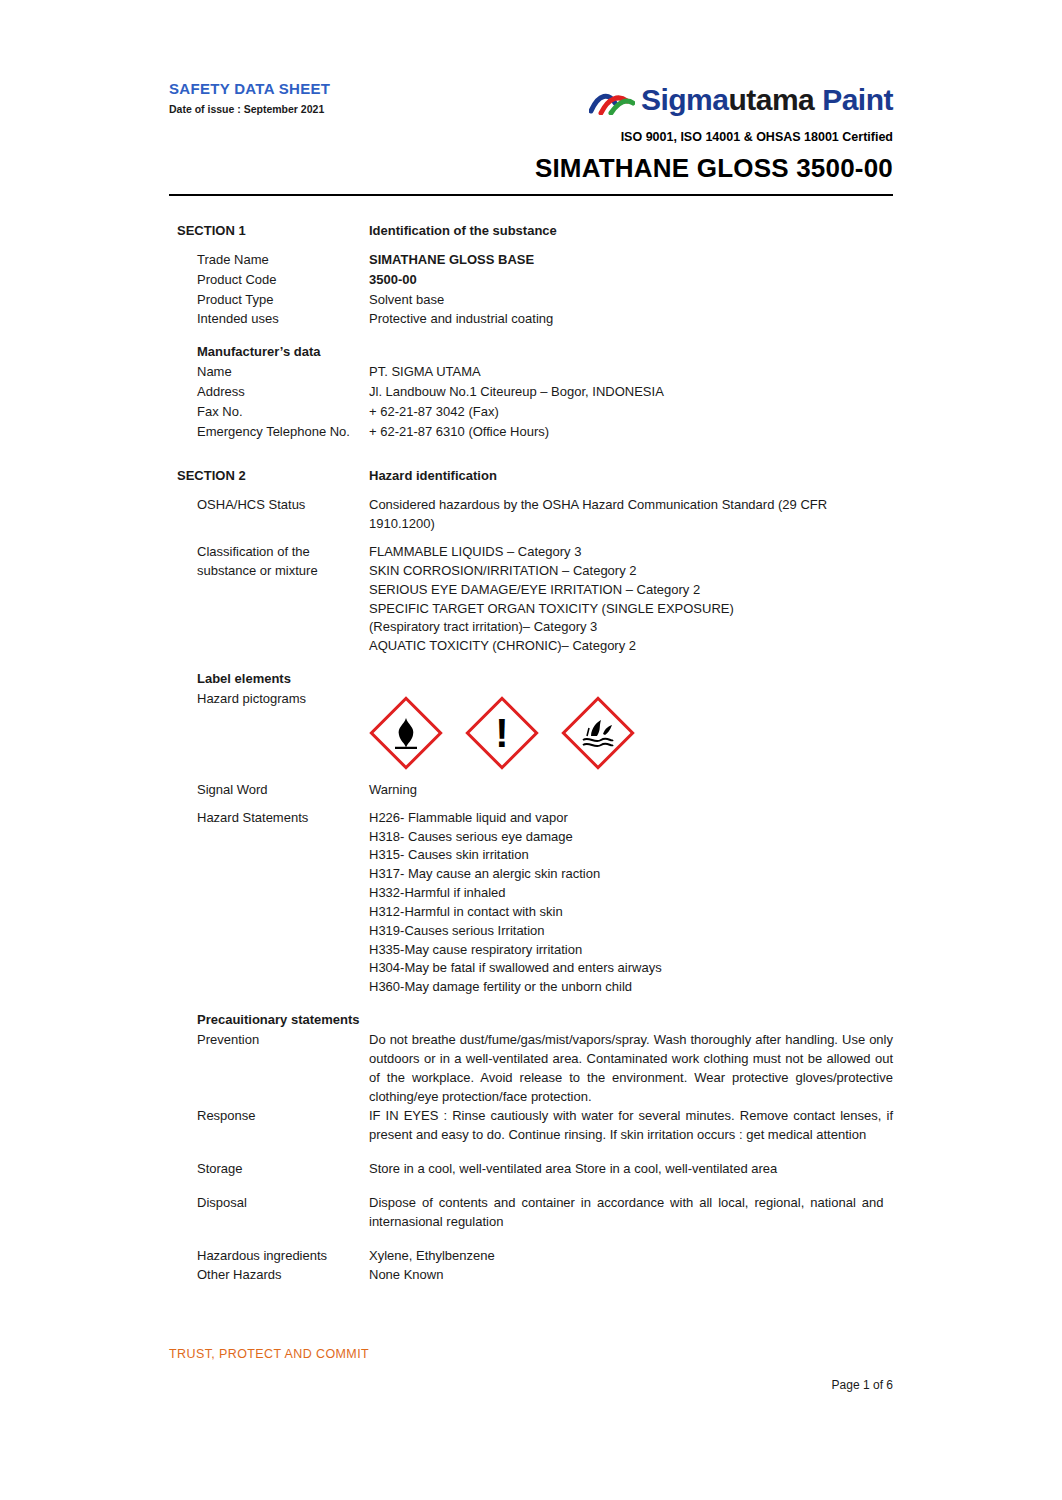Sigma utama Paint
ISO 9001, ISO 14001 & OHSAS 18001 Certified
SIMATHANE GLOSS 3500-00
SAFETY DATA SHEET
Date of issue : September 2021
SECTION 1
Identification of the substance
Trade Name
SIMATHANE GLOSS BASE
Product Code
3500-00
Product Type
Solvent base
Intended uses
Protective and industrial coating
Manufacturer’s data
Name
PT. SIGMA UTAMA
Address
Jl. Landbouw No.1 Citeureup – Bogor, INDONESIA
Fax No.
+ 62-21-87 3042 (Fax)
Emergency Telephone No.
+ 62-21-87 6310 (Office Hours)
SECTION 2
Hazard identification
OSHA/HCS Status
Considered hazardous by the OSHA Hazard Communication Standard (29 CFR 1910.1200)
Classification of the
substance or mixture
FLAMMABLE LIQUIDS – Category 3 SKIN CORROSION/IRRITATION – Category 2 SERIOUS EYE DAMAGE/EYE IRRITATION – Category 2 SPECIFIC TARGET ORGAN TOXICITY (SINGLE EXPOSURE) (Respiratory tract irritation)– Category 3 AQUATIC TOXICITY (CHRONIC)– Category 2
Label elements
Hazard pictograms
!
Signal Word
Warning
Hazard Statements
H226- Flammable liquid and vapor H318- Causes serious eye damage H315- Causes skin irritation H317- May cause an alergic skin raction H332-Harmful if inhaled H312-Harmful in contact with skin H319-Causes serious Irritation H335-May cause respiratory irritation H304-May be fatal if swallowed and enters airways H360-May damage fertility or the unborn child
Precauitionary statements
Prevention
Do not breathe dust/fume/gas/mist/vapors/spray. Wash thoroughly after handling. Use only outdoors or in a well-ventilated area. Contaminated work clothing must not be allowed out of the workplace. Avoid release to the environment. Wear protective gloves/protective clothing/eye protection/face protection.
Response
IF IN EYES : Rinse cautiously with water for several minutes. Remove contact lenses, if present and easy to do. Continue rinsing. If skin irritation occurs : get medical attention
Storage
Store in a cool, well-ventilated area Store in a cool, well-ventilated area
Disposal
Dispose of contents and container in accordance with all local, regional, national and internasional regulation
Hazardous ingredients
Xylene, Ethylbenzene
Other Hazards
None Known
TRUST, PROTECT AND COMMIT
Page 1 of 6